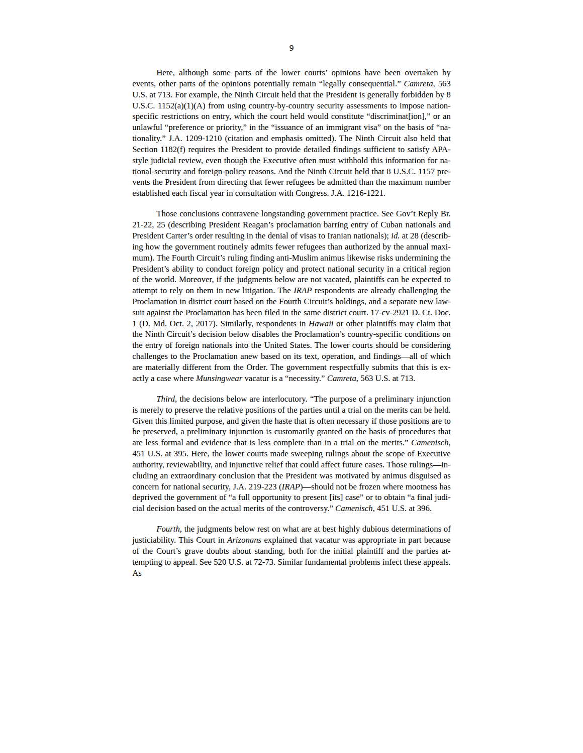9
Here, although some parts of the lower courts’ opinions have been overtaken by events, other parts of the opinions potentially remain “legally consequential.” Camreta, 563 U.S. at 713. For example, the Ninth Circuit held that the President is generally forbidden by 8 U.S.C. 1152(a)(1)(A) from using country-by-country security assessments to impose nation-specific restrictions on entry, which the court held would constitute “discriminat[ion],” or an unlawful “preference or priority,” in the “issuance of an immigrant visa” on the basis of “nationality.” J.A. 1209-1210 (citation and emphasis omitted). The Ninth Circuit also held that Section 1182(f) requires the President to provide detailed findings sufficient to satisfy APA-style judicial review, even though the Executive often must withhold this information for national-security and foreign-policy reasons. And the Ninth Circuit held that 8 U.S.C. 1157 prevents the President from directing that fewer refugees be admitted than the maximum number established each fiscal year in consultation with Congress. J.A. 1216-1221.
Those conclusions contravene longstanding government practice. See Gov’t Reply Br. 21-22, 25 (describing President Reagan’s proclamation barring entry of Cuban nationals and President Carter’s order resulting in the denial of visas to Iranian nationals); id. at 28 (describing how the government routinely admits fewer refugees than authorized by the annual maximum). The Fourth Circuit’s ruling finding anti-Muslim animus likewise risks undermining the President’s ability to conduct foreign policy and protect national security in a critical region of the world. Moreover, if the judgments below are not vacated, plaintiffs can be expected to attempt to rely on them in new litigation. The IRAP respondents are already challenging the Proclamation in district court based on the Fourth Circuit’s holdings, and a separate new lawsuit against the Proclamation has been filed in the same district court. 17-cv-2921 D. Ct. Doc. 1 (D. Md. Oct. 2, 2017). Similarly, respondents in Hawaii or other plaintiffs may claim that the Ninth Circuit’s decision below disables the Proclamation’s country-specific conditions on the entry of foreign nationals into the United States. The lower courts should be considering challenges to the Proclamation anew based on its text, operation, and findings—all of which are materially different from the Order. The government respectfully submits that this is exactly a case where Munsingwear vacatur is a “necessity.” Camreta, 563 U.S. at 713.
Third, the decisions below are interlocutory. “The purpose of a preliminary injunction is merely to preserve the relative positions of the parties until a trial on the merits can be held. Given this limited purpose, and given the haste that is often necessary if those positions are to be preserved, a preliminary injunction is customarily granted on the basis of procedures that are less formal and evidence that is less complete than in a trial on the merits.” Camenisch, 451 U.S. at 395. Here, the lower courts made sweeping rulings about the scope of Executive authority, reviewability, and injunctive relief that could affect future cases. Those rulings—including an extraordinary conclusion that the President was motivated by animus disguised as concern for national security, J.A. 219-223 (IRAP)—should not be frozen where mootness has deprived the government of “a full opportunity to present [its] case” or to obtain “a final judicial decision based on the actual merits of the controversy.” Camenisch, 451 U.S. at 396.
Fourth, the judgments below rest on what are at best highly dubious determinations of justiciability. This Court in Arizonans explained that vacatur was appropriate in part because of the Court’s grave doubts about standing, both for the initial plaintiff and the parties attempting to appeal. See 520 U.S. at 72-73. Similar fundamental problems infect these appeals. As